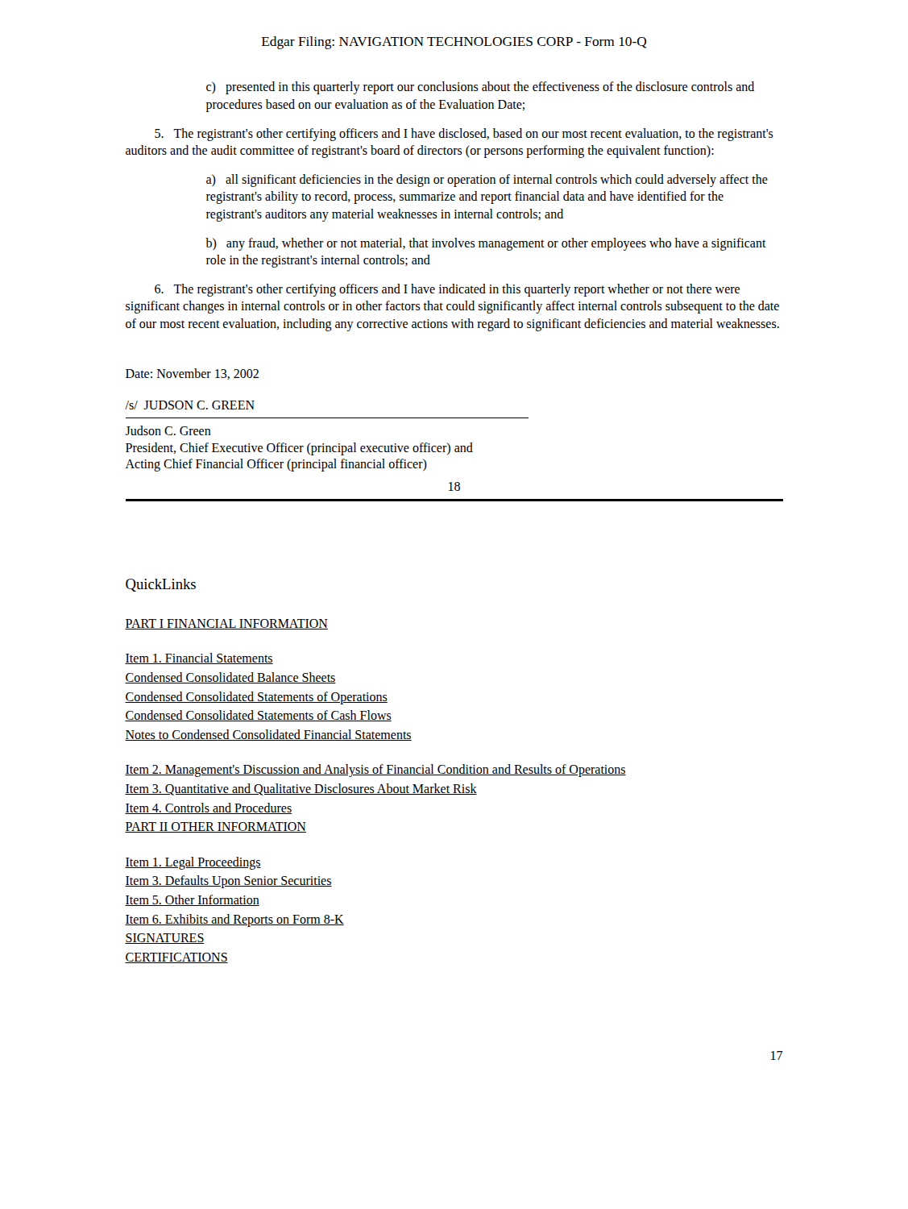Edgar Filing: NAVIGATION TECHNOLOGIES CORP - Form 10-Q
c) presented in this quarterly report our conclusions about the effectiveness of the disclosure controls and procedures based on our evaluation as of the Evaluation Date;
5. The registrant's other certifying officers and I have disclosed, based on our most recent evaluation, to the registrant's auditors and the audit committee of registrant's board of directors (or persons performing the equivalent function):
a) all significant deficiencies in the design or operation of internal controls which could adversely affect the registrant's ability to record, process, summarize and report financial data and have identified for the registrant's auditors any material weaknesses in internal controls; and
b) any fraud, whether or not material, that involves management or other employees who have a significant role in the registrant's internal controls; and
6. The registrant's other certifying officers and I have indicated in this quarterly report whether or not there were significant changes in internal controls or in other factors that could significantly affect internal controls subsequent to the date of our most recent evaluation, including any corrective actions with regard to significant deficiencies and material weaknesses.
Date: November 13, 2002
/s/ JUDSON C. GREEN
Judson C. Green
President, Chief Executive Officer (principal executive officer) and
Acting Chief Financial Officer (principal financial officer)
18
QuickLinks
PART I FINANCIAL INFORMATION
Item 1. Financial Statements
Condensed Consolidated Balance Sheets
Condensed Consolidated Statements of Operations
Condensed Consolidated Statements of Cash Flows
Notes to Condensed Consolidated Financial Statements
Item 2. Management's Discussion and Analysis of Financial Condition and Results of Operations
Item 3. Quantitative and Qualitative Disclosures About Market Risk
Item 4. Controls and Procedures
PART II OTHER INFORMATION
Item 1. Legal Proceedings
Item 3. Defaults Upon Senior Securities
Item 5. Other Information
Item 6. Exhibits and Reports on Form 8-K
SIGNATURES
CERTIFICATIONS
17